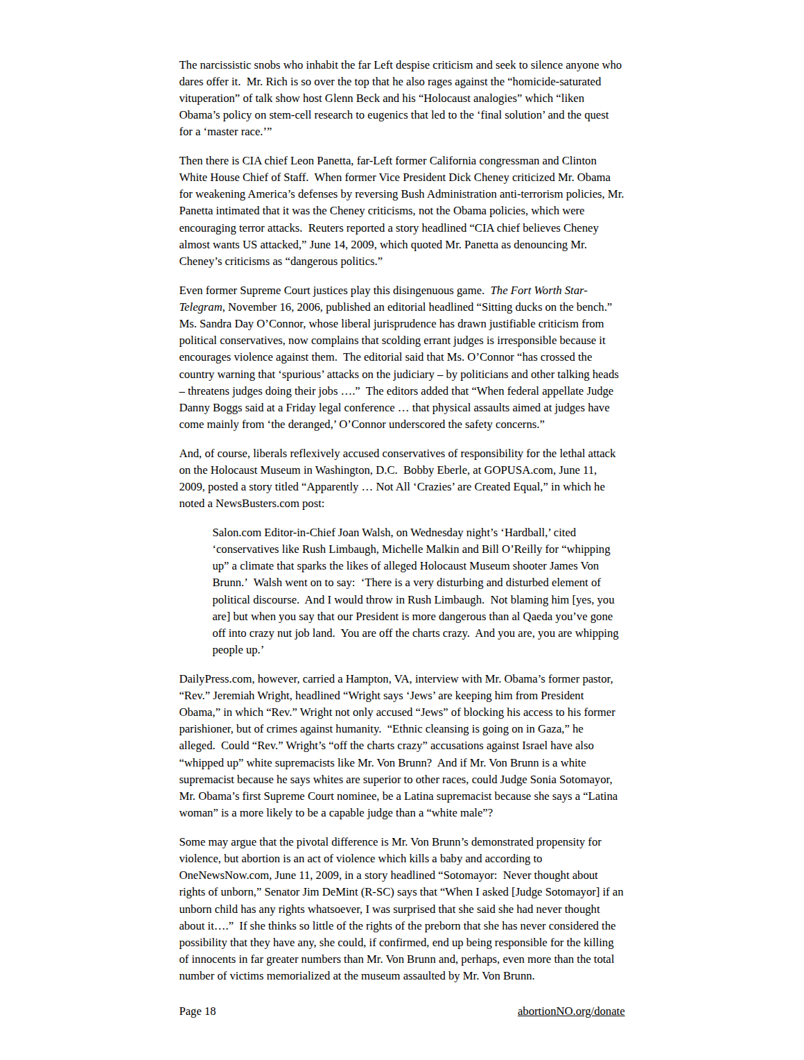The narcissistic snobs who inhabit the far Left despise criticism and seek to silence anyone who dares offer it. Mr. Rich is so over the top that he also rages against the “homicide-saturated vituperation” of talk show host Glenn Beck and his “Holocaust analogies” which “liken Obama’s policy on stem-cell research to eugenics that led to the ‘final solution’ and the quest for a ‘master race.’”
Then there is CIA chief Leon Panetta, far-Left former California congressman and Clinton White House Chief of Staff. When former Vice President Dick Cheney criticized Mr. Obama for weakening America’s defenses by reversing Bush Administration anti-terrorism policies, Mr. Panetta intimated that it was the Cheney criticisms, not the Obama policies, which were encouraging terror attacks. Reuters reported a story headlined “CIA chief believes Cheney almost wants US attacked,” June 14, 2009, which quoted Mr. Panetta as denouncing Mr. Cheney’s criticisms as “dangerous politics.”
Even former Supreme Court justices play this disingenuous game. The Fort Worth Star-Telegram, November 16, 2006, published an editorial headlined “Sitting ducks on the bench.” Ms. Sandra Day O’Connor, whose liberal jurisprudence has drawn justifiable criticism from political conservatives, now complains that scolding errant judges is irresponsible because it encourages violence against them. The editorial said that Ms. O’Connor “has crossed the country warning that ‘spurious’ attacks on the judiciary – by politicians and other talking heads – threatens judges doing their jobs ….” The editors added that “When federal appellate Judge Danny Boggs said at a Friday legal conference … that physical assaults aimed at judges have come mainly from ‘the deranged,’ O’Connor underscored the safety concerns.”
And, of course, liberals reflexively accused conservatives of responsibility for the lethal attack on the Holocaust Museum in Washington, D.C. Bobby Eberle, at GOPUSA.com, June 11, 2009, posted a story titled “Apparently … Not All ‘Crazies’ are Created Equal,” in which he noted a NewsBusters.com post:
Salon.com Editor-in-Chief Joan Walsh, on Wednesday night’s ‘Hardball,’ cited ‘conservatives like Rush Limbaugh, Michelle Malkin and Bill O’Reilly for “whipping up” a climate that sparks the likes of alleged Holocaust Museum shooter James Von Brunn.’ Walsh went on to say: ‘There is a very disturbing and disturbed element of political discourse. And I would throw in Rush Limbaugh. Not blaming him [yes, you are] but when you say that our President is more dangerous than al Qaeda you’ve gone off into crazy nut job land. You are off the charts crazy. And you are, you are whipping people up.’
DailyPress.com, however, carried a Hampton, VA, interview with Mr. Obama’s former pastor, “Rev.” Jeremiah Wright, headlined “Wright says ‘Jews’ are keeping him from President Obama,” in which “Rev.” Wright not only accused “Jews” of blocking his access to his former parishioner, but of crimes against humanity. “Ethnic cleansing is going on in Gaza,” he alleged. Could “Rev.” Wright’s “off the charts crazy” accusations against Israel have also “whipped up” white supremacists like Mr. Von Brunn? And if Mr. Von Brunn is a white supremacist because he says whites are superior to other races, could Judge Sonia Sotomayor, Mr. Obama’s first Supreme Court nominee, be a Latina supremacist because she says a “Latina woman” is a more likely to be a capable judge than a “white male”?
Some may argue that the pivotal difference is Mr. Von Brunn’s demonstrated propensity for violence, but abortion is an act of violence which kills a baby and according to OneNewsNow.com, June 11, 2009, in a story headlined “Sotomayor: Never thought about rights of unborn,” Senator Jim DeMint (R-SC) says that “When I asked [Judge Sotomayor] if an unborn child has any rights whatsoever, I was surprised that she said she had never thought about it….” If she thinks so little of the rights of the preborn that she has never considered the possibility that they have any, she could, if confirmed, end up being responsible for the killing of innocents in far greater numbers than Mr. Von Brunn and, perhaps, even more than the total number of victims memorialized at the museum assaulted by Mr. Von Brunn.
Page 18 abortionNO.org/donate